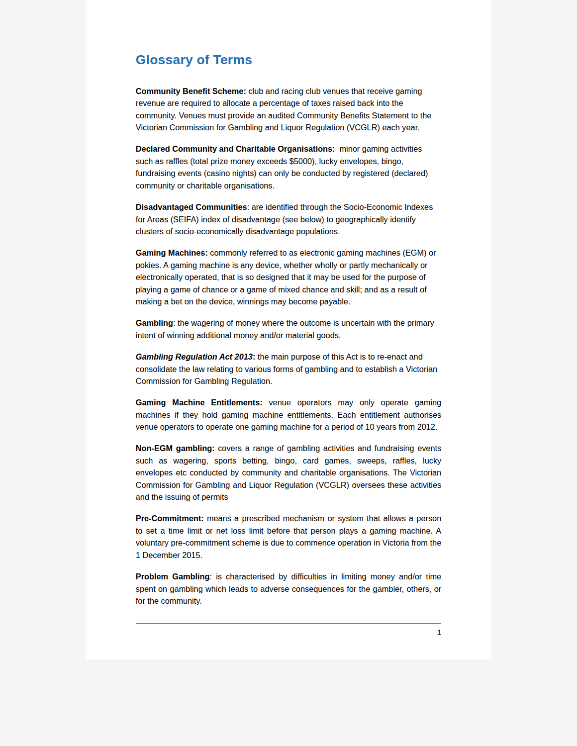Glossary of Terms
Community Benefit Scheme: club and racing club venues that receive gaming revenue are required to allocate a percentage of taxes raised back into the community. Venues must provide an audited Community Benefits Statement to the Victorian Commission for Gambling and Liquor Regulation (VCGLR) each year.
Declared Community and Charitable Organisations: minor gaming activities such as raffles (total prize money exceeds $5000), lucky envelopes, bingo, fundraising events (casino nights) can only be conducted by registered (declared) community or charitable organisations.
Disadvantaged Communities: are identified through the Socio-Economic Indexes for Areas (SEIFA) index of disadvantage (see below) to geographically identify clusters of socio-economically disadvantage populations.
Gaming Machines: commonly referred to as electronic gaming machines (EGM) or pokies. A gaming machine is any device, whether wholly or partly mechanically or electronically operated, that is so designed that it may be used for the purpose of playing a game of chance or a game of mixed chance and skill; and as a result of making a bet on the device, winnings may become payable.
Gambling: the wagering of money where the outcome is uncertain with the primary intent of winning additional money and/or material goods.
Gambling Regulation Act 2013: the main purpose of this Act is to re-enact and consolidate the law relating to various forms of gambling and to establish a Victorian Commission for Gambling Regulation.
Gaming Machine Entitlements: venue operators may only operate gaming machines if they hold gaming machine entitlements. Each entitlement authorises venue operators to operate one gaming machine for a period of 10 years from 2012.
Non-EGM gambling: covers a range of gambling activities and fundraising events such as wagering, sports betting, bingo, card games, sweeps, raffles, lucky envelopes etc conducted by community and charitable organisations. The Victorian Commission for Gambling and Liquor Regulation (VCGLR) oversees these activities and the issuing of permits
Pre-Commitment: means a prescribed mechanism or system that allows a person to set a time limit or net loss limit before that person plays a gaming machine. A voluntary pre-commitment scheme is due to commence operation in Victoria from the 1 December 2015.
Problem Gambling: is characterised by difficulties in limiting money and/or time spent on gambling which leads to adverse consequences for the gambler, others, or for the community.
1